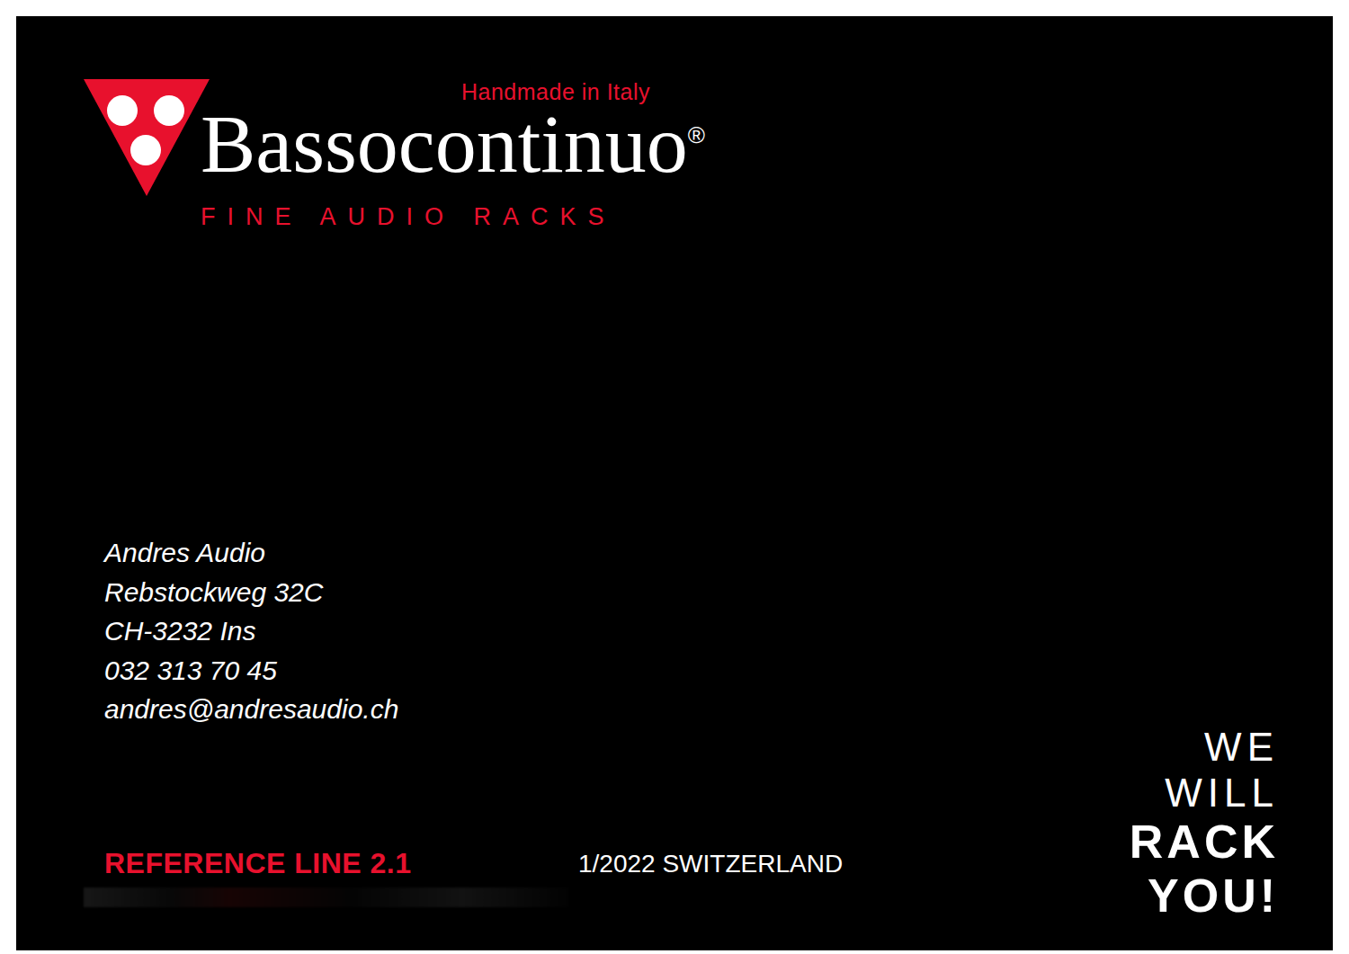Handmade in Italy
Bassocontinuo®
FINE AUDIO RACKS
Andres Audio
Rebstockweg 32C
CH-3232 Ins
032 313 70 45
andres@andresaudio.ch
REFERENCE LINE 2.1
1/2022 SWITZERLAND
WE
WILL
RACK
YOU!